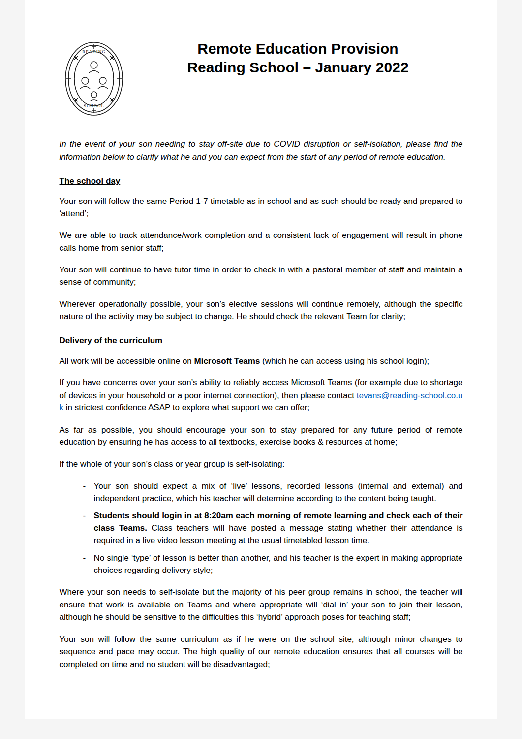READING SCHOOL
Remote Education Provision
Reading School – January 2022
In the event of your son needing to stay off-site due to COVID disruption or self-isolation, please find the information below to clarify what he and you can expect from the start of any period of remote education.
The school day
Your son will follow the same Period 1-7 timetable as in school and as such should be ready and prepared to ‘attend’;
We are able to track attendance/work completion and a consistent lack of engagement will result in phone calls home from senior staff;
Your son will continue to have tutor time in order to check in with a pastoral member of staff and maintain a sense of community;
Wherever operationally possible, your son’s elective sessions will continue remotely, although the specific nature of the activity may be subject to change. He should check the relevant Team for clarity;
Delivery of the curriculum
All work will be accessible online on Microsoft Teams (which he can access using his school login);
If you have concerns over your son’s ability to reliably access Microsoft Teams (for example due to shortage of devices in your household or a poor internet connection), then please contact tevans@reading-school.co.uk in strictest confidence ASAP to explore what support we can offer;
As far as possible, you should encourage your son to stay prepared for any future period of remote education by ensuring he has access to all textbooks, exercise books & resources at home;
If the whole of your son’s class or year group is self-isolating:
Your son should expect a mix of ‘live’ lessons, recorded lessons (internal and external) and independent practice, which his teacher will determine according to the content being taught.
Students should login in at 8:20am each morning of remote learning and check each of their class Teams. Class teachers will have posted a message stating whether their attendance is required in a live video lesson meeting at the usual timetabled lesson time.
No single ‘type’ of lesson is better than another, and his teacher is the expert in making appropriate choices regarding delivery style;
Where your son needs to self-isolate but the majority of his peer group remains in school, the teacher will ensure that work is available on Teams and where appropriate will ‘dial in’ your son to join their lesson, although he should be sensitive to the difficulties this ‘hybrid’ approach poses for teaching staff;
Your son will follow the same curriculum as if he were on the school site, although minor changes to sequence and pace may occur. The high quality of our remote education ensures that all courses will be completed on time and no student will be disadvantaged;